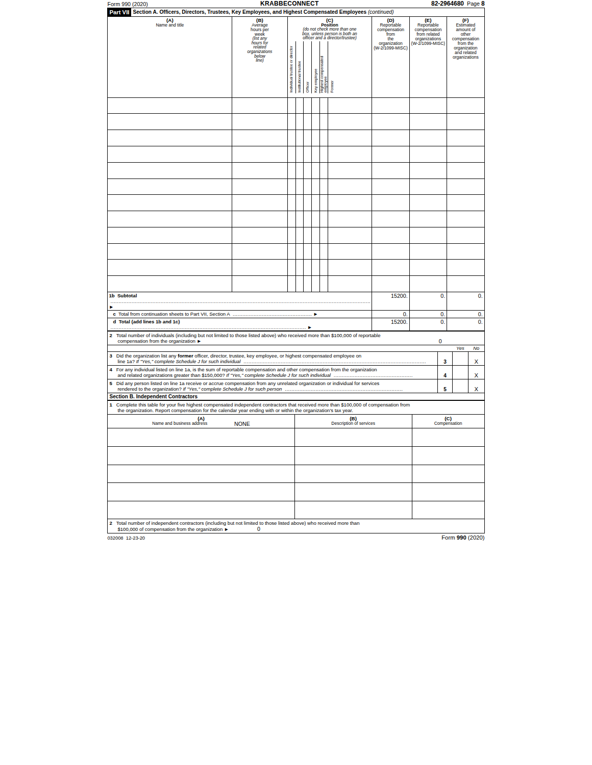Form 990 (2020)
KRABBECONNECT
82-2964680 Page 8
Part VII
Section A. Officers, Directors, Trustees, Key Employees, and Highest Compensated Employees (continued)
| (A) Name and title | (B) Average hours per week (list any hours for related organizations below line) | (C) Position (do not check more than one box, unless person is both an officer and a director/trustee) Individual trustee or director Institutional trustee Officer Key employee Highest compensated employee Former | (D) Reportable compensation from the organization (W-2/1099-MISC) | (E) Reportable compensation from related organizations (W-2/1099-MISC) | (F) Estimated amount of other compensation from the organization and related organizations |
| 1b Subtotal ................................................................................................................................................................. ► | 15200. | 0. | 0. |
| c Total from continuation sheets to Part VII, Section A ................................................. ► | 0. | 0. | 0. |
| d Total (add lines 1b and 1c) ......................................................................................................................... ► | 15200. | 0. | 0. |
| 2 Total number of individuals (including but not limited to those listed above) who received more than $100,000 of reportable compensation from the organization ► | 0 |
| | | Yes | No |
| 3 Did the organization list any former officer, director, trustee, key employee, or highest compensated employee on line 1a? If "Yes," complete Schedule J for such individual ................................................................................................................. | 3 | | X |
| 4 For any individual listed on line 1a, is the sum of reportable compensation and other compensation from the organization and related organizations greater than $150,000? If "Yes," complete Schedule J for such individual ................................................. | 4 | | X |
| 5 Did any person listed on line 1a receive or accrue compensation from any unrelated organization or individual for services rendered to the organization? If "Yes," complete Schedule J for such person ......................................................................... | 5 | | X |
Section B. Independent Contractors
| 1 Complete this table for your five highest compensated independent contractors that received more than $100,000 of compensation from the organization. Report compensation for the calendar year ending with or within the organization's tax year. |
| (A) Name and business address NONE | (B) Description of services | (C) Compensation |
| 2 Total number of independent contractors (including but not limited to those listed above) who received more than $100,000 of compensation from the organization ► 0 | |
032008 12-23-20
Form 990 (2020)